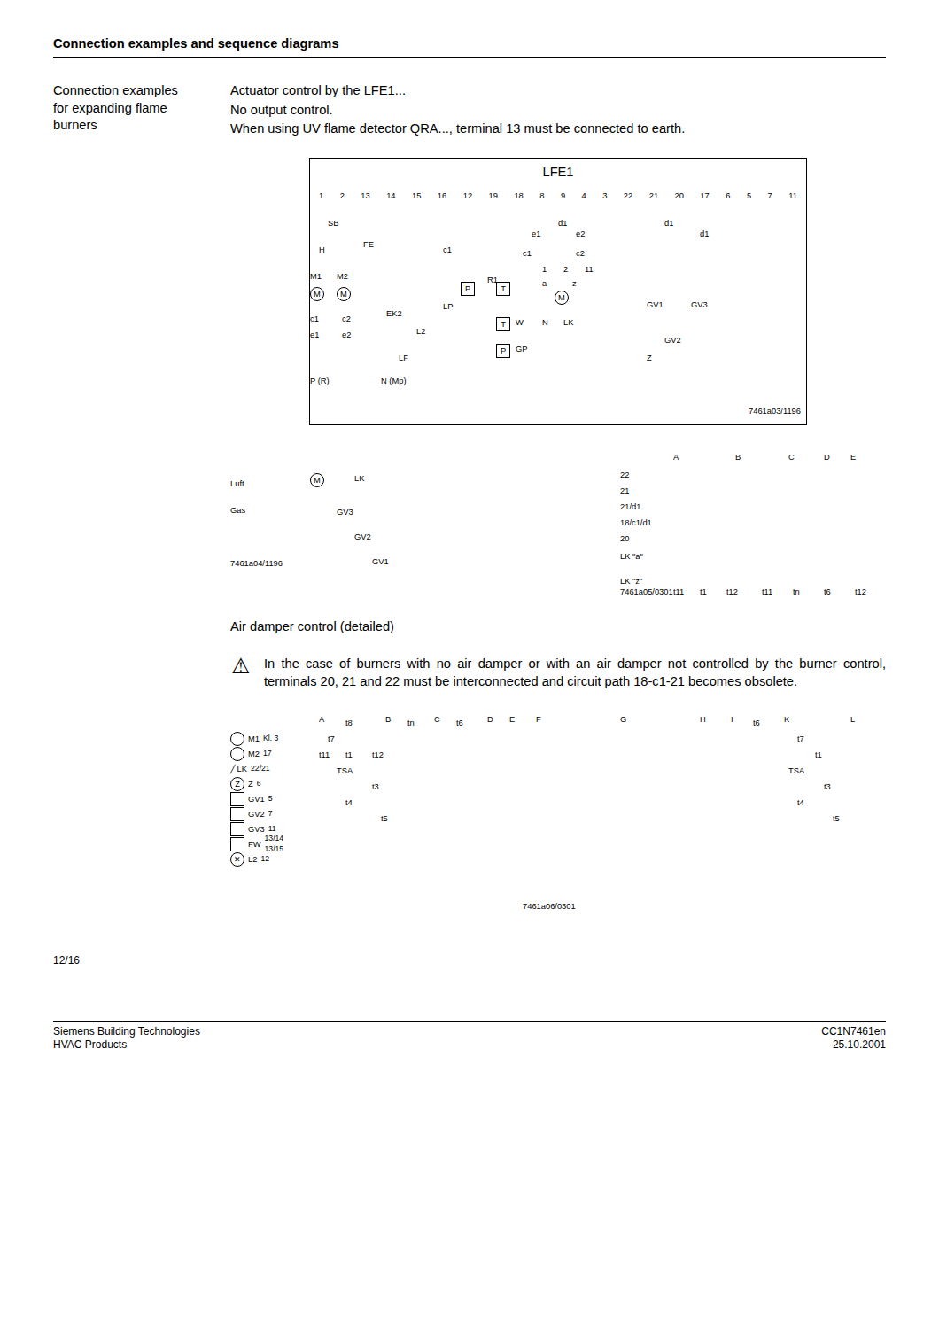Connection examples and sequence diagrams
Connection examples
for expanding flame
burners
Actuator control by the LFE1...
No output control.
When using UV flame detector QRA..., terminal 13 must be connected to earth.
LFE1
1213141516121918 89432221201765711
SB H FE M1 M2 M M c1 c2 e1 e2 P (R) N (Mp) EK2 LF L2 c1 P LP T R1 T W P GP e1 c1 d1 e2 c2 1 2 11 a z M N LK d1 d1 GV1 GV3 GV2 Z
7461a03/1196
Luft Gas M LK GV3 GV2 GV1 7461a04/1196
A B C D E 22 21 21/d1 18/c1/d1 20 LK "a" LK "z" 7461a05/0301 t11 t1 t12 t11 tn t6 t12
Air damper control (detailed)
⚠
In the case of burners with no air damper or with an air damper not controlled by the burner control, terminals 20, 21 and 22 must be interconnected and circuit path 18-c1-21 becomes obsolete.
M1 Kl. 3
M2 17
╱ LK 22/21
Z Z 6
GV1 5
GV2 7
GV3 11
FW 13/14
13/15
✕ L2 12
A t8 B tn C t6 D E F G H I t6 K L t7 t11 t1 t12 TSA t3 t4 t5 t7 t1 TSA t3 t4 t5
7461a06/0301
12/16
Siemens Building Technologies
HVAC Products
CC1N7461en
25.10.2001